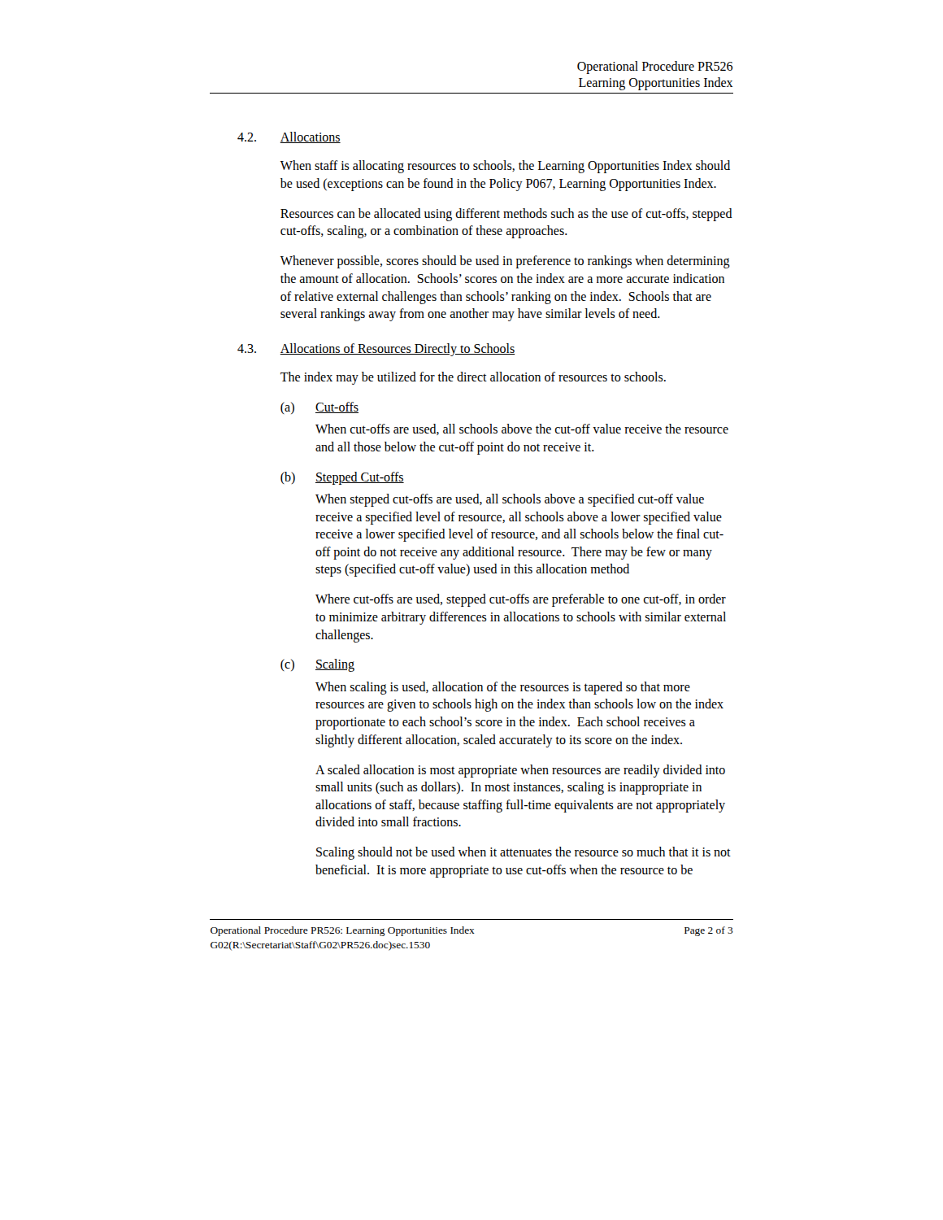Operational Procedure PR526 Learning Opportunities Index
4.2. Allocations
When staff is allocating resources to schools, the Learning Opportunities Index should be used (exceptions can be found in the Policy P067, Learning Opportunities Index.
Resources can be allocated using different methods such as the use of cut-offs, stepped cut-offs, scaling, or a combination of these approaches.
Whenever possible, scores should be used in preference to rankings when determining the amount of allocation. Schools’ scores on the index are a more accurate indication of relative external challenges than schools’ ranking on the index. Schools that are several rankings away from one another may have similar levels of need.
4.3. Allocations of Resources Directly to Schools
The index may be utilized for the direct allocation of resources to schools.
(a) Cut-offs
When cut-offs are used, all schools above the cut-off value receive the resource and all those below the cut-off point do not receive it.
(b) Stepped Cut-offs
When stepped cut-offs are used, all schools above a specified cut-off value receive a specified level of resource, all schools above a lower specified value receive a lower specified level of resource, and all schools below the final cut-off point do not receive any additional resource. There may be few or many steps (specified cut-off value) used in this allocation method
Where cut-offs are used, stepped cut-offs are preferable to one cut-off, in order to minimize arbitrary differences in allocations to schools with similar external challenges.
(c) Scaling
When scaling is used, allocation of the resources is tapered so that more resources are given to schools high on the index than schools low on the index proportionate to each school’s score in the index. Each school receives a slightly different allocation, scaled accurately to its score on the index.
A scaled allocation is most appropriate when resources are readily divided into small units (such as dollars). In most instances, scaling is inappropriate in allocations of staff, because staffing full-time equivalents are not appropriately divided into small fractions.
Scaling should not be used when it attenuates the resource so much that it is not beneficial. It is more appropriate to use cut-offs when the resource to be
Operational Procedure PR526: Learning Opportunities Index
G02(R:\Secretariat\Staff\G02\PR526.doc)sec.1530
Page 2 of 3